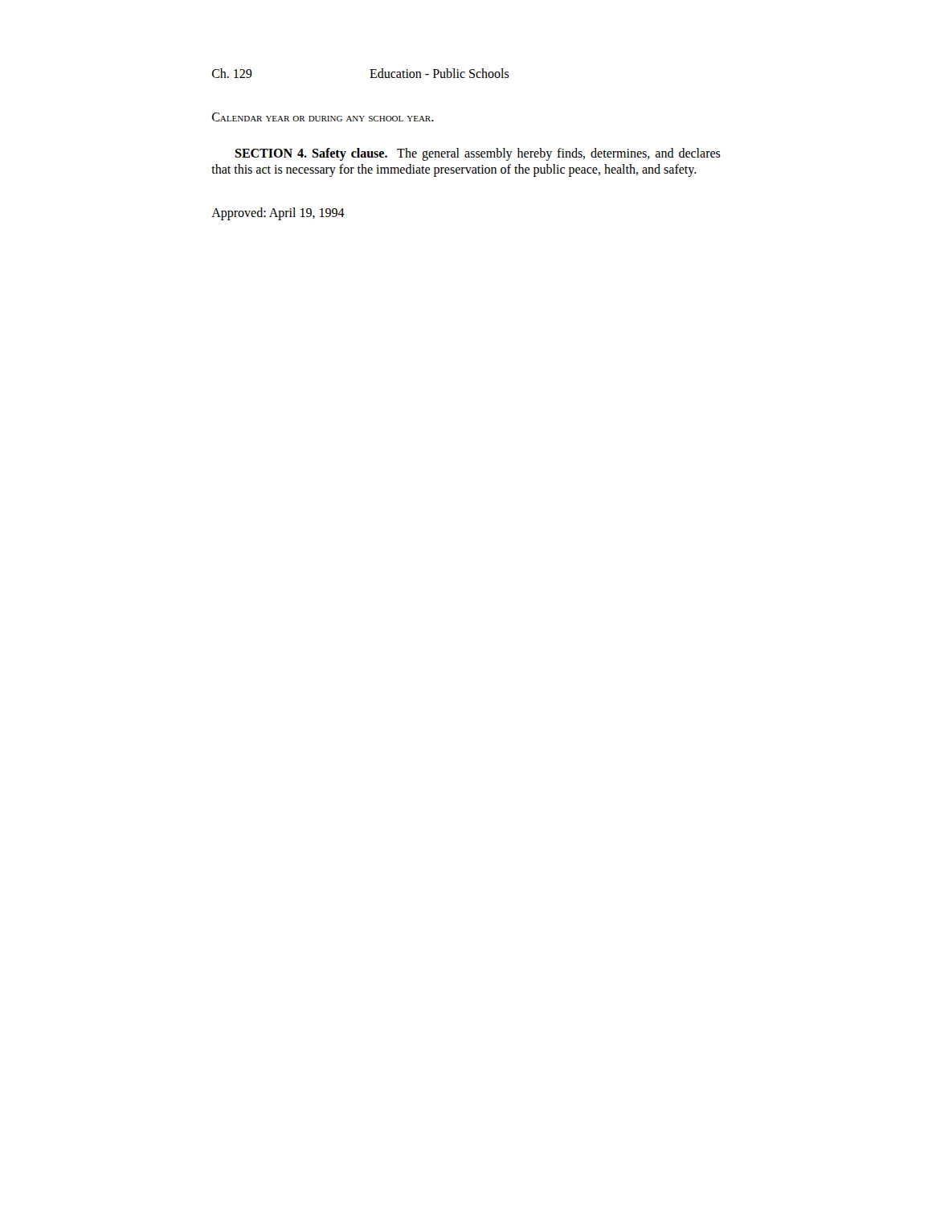Ch. 129
Education - Public Schools
Calendar year or during any school year.
SECTION 4. Safety clause. The general assembly hereby finds, determines, and declares that this act is necessary for the immediate preservation of the public peace, health, and safety.
Approved: April 19, 1994